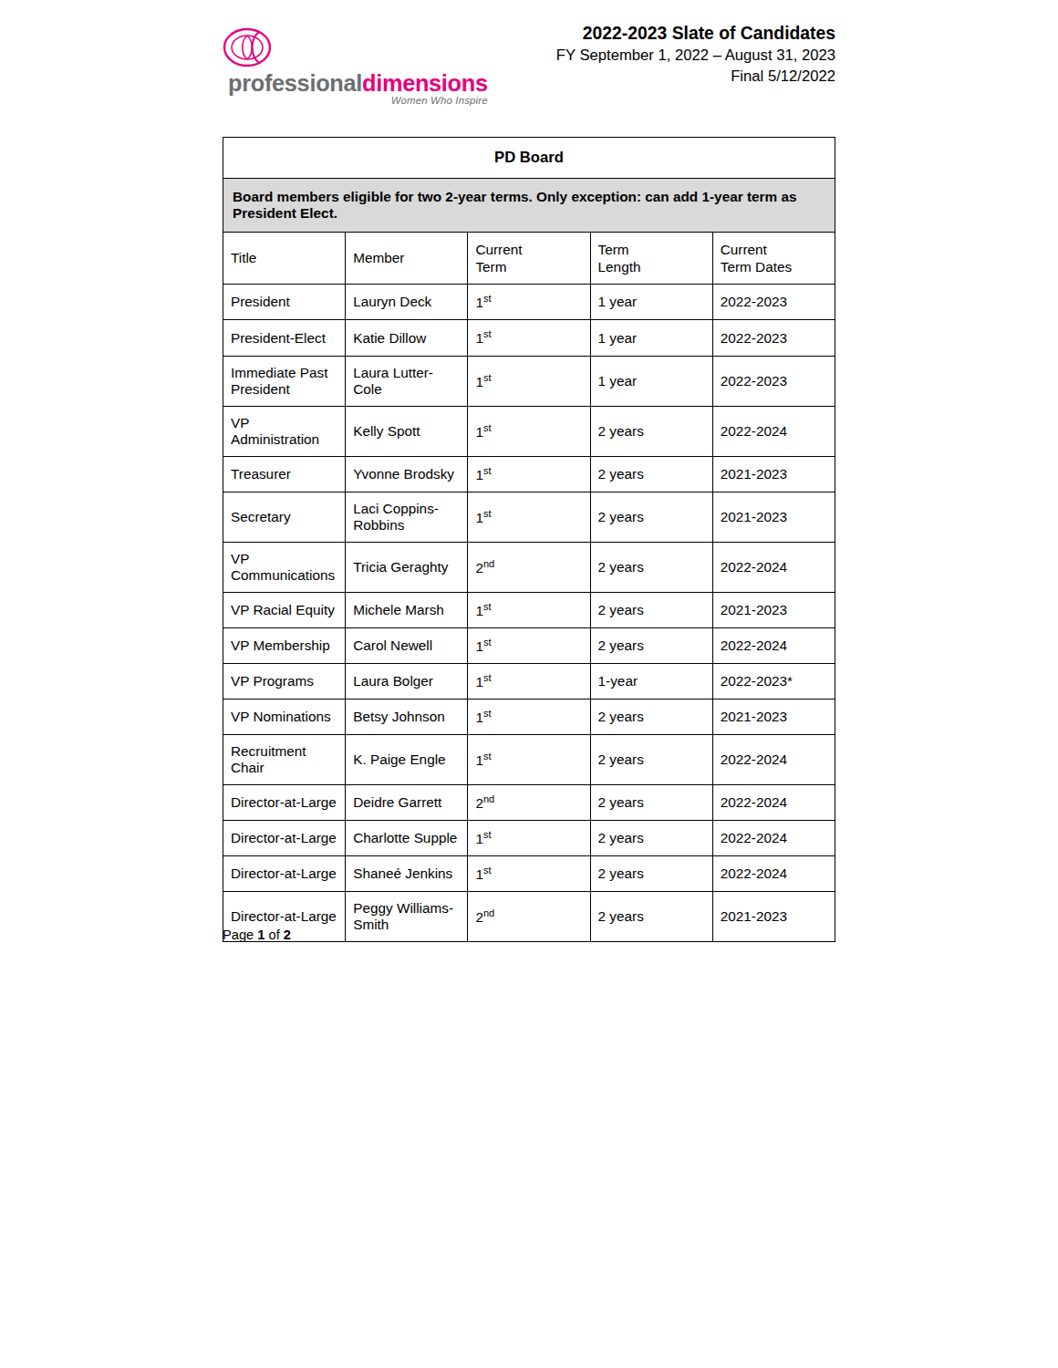professional dimensions Women Who Inspire
2022-2023 Slate of Candidates
FY September 1, 2022 – August 31, 2023
Final 5/12/2022
| PD Board |
| Board members eligible for two 2-year terms. Only exception: can add 1-year term as President Elect. |
| Title | Member | Current Term | Term Length | Current Term Dates |
| President | Lauryn Deck | 1 st | 1 year | 2022-2023 |
| President-Elect | Katie Dillow | 1 st | 1 year | 2022-2023 |
| Immediate Past President | Laura Lutter-Cole | 1 st | 1 year | 2022-2023 |
| VP Administration | Kelly Spott | 1 st | 2 years | 2022-2024 |
| Treasurer | Yvonne Brodsky | 1 st | 2 years | 2021-2023 |
| Secretary | Laci Coppins-Robbins | 1 st | 2 years | 2021-2023 |
| VP Communications | Tricia Geraghty | 2 nd | 2 years | 2022-2024 |
| VP Racial Equity | Michele Marsh | 1 st | 2 years | 2021-2023 |
| VP Membership | Carol Newell | 1 st | 2 years | 2022-2024 |
| VP Programs | Laura Bolger | 1 st | 1-year | 2022-2023* |
| VP Nominations | Betsy Johnson | 1 st | 2 years | 2021-2023 |
| Recruitment Chair | K. Paige Engle | 1 st | 2 years | 2022-2024 |
| Director-at-Large | Deidre Garrett | 2 nd | 2 years | 2022-2024 |
| Director-at-Large | Charlotte Supple | 1 st | 2 years | 2022-2024 |
| Director-at-Large | Shaneé Jenkins | 1 st | 2 years | 2022-2024 |
| Director-at-Large | Peggy Williams-Smith | 2 nd | 2 years | 2021-2023 |
Page 1 of 2